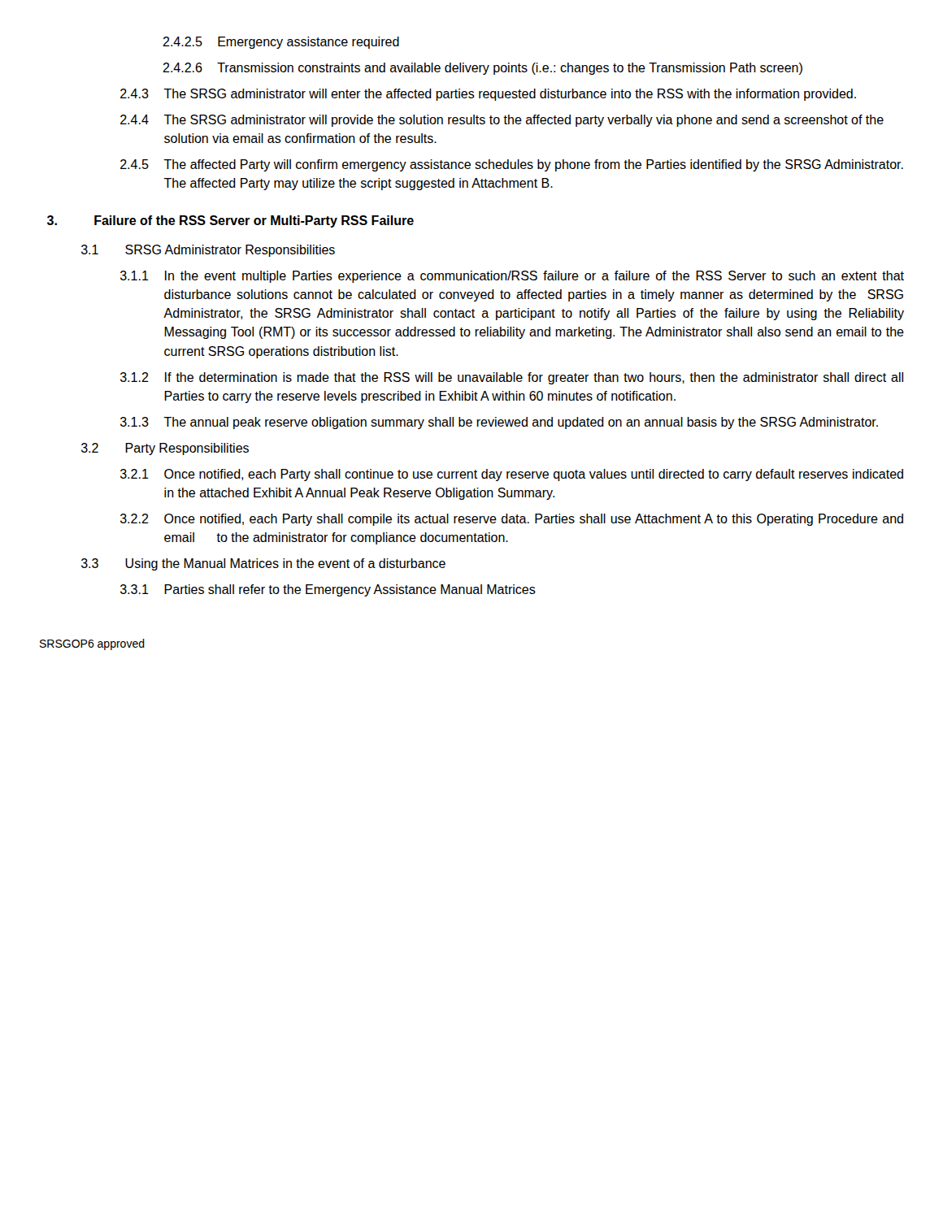2.4.2.5
Emergency assistance required
2.4.2.6
Transmission constraints and available delivery points (i.e.: changes to the Transmission Path screen)
2.4.3
The SRSG administrator will enter the affected parties requested disturbance into the RSS with the information provided.
2.4.4
The SRSG administrator will provide the solution results to the affected party verbally via phone and send a screenshot of the solution via email as confirmation of the results.
2.4.5
The affected Party will confirm emergency assistance schedules by phone from the Parties identified by the SRSG Administrator. The affected Party may utilize the script suggested in Attachment B.
3.
Failure of the RSS Server or Multi-Party RSS Failure
3.1
SRSG Administrator Responsibilities
3.1.1
In the event multiple Parties experience a communication/RSS failure or a failure of the RSS Server to such an extent that disturbance solutions cannot be calculated or conveyed to affected parties in a timely manner as determined by the SRSG Administrator, the SRSG Administrator shall contact a participant to notify all Parties of the failure by using the Reliability Messaging Tool (RMT) or its successor addressed to reliability and marketing. The Administrator shall also send an email to the current SRSG operations distribution list.
3.1.2
If the determination is made that the RSS will be unavailable for greater than two hours, then the administrator shall direct all Parties to carry the reserve levels prescribed in Exhibit A within 60 minutes of notification.
3.1.3
The annual peak reserve obligation summary shall be reviewed and updated on an annual basis by the SRSG Administrator.
3.2
Party Responsibilities
3.2.1
Once notified, each Party shall continue to use current day reserve quota values until directed to carry default reserves indicated in the attached Exhibit A Annual Peak Reserve Obligation Summary.
3.2.2
Once notified, each Party shall compile its actual reserve data. Parties shall use Attachment A to this Operating Procedure and email to the administrator for compliance documentation.
3.3
Using the Manual Matrices in the event of a disturbance
3.3.1
Parties shall refer to the Emergency Assistance Manual Matrices
SRSGOP6 approved